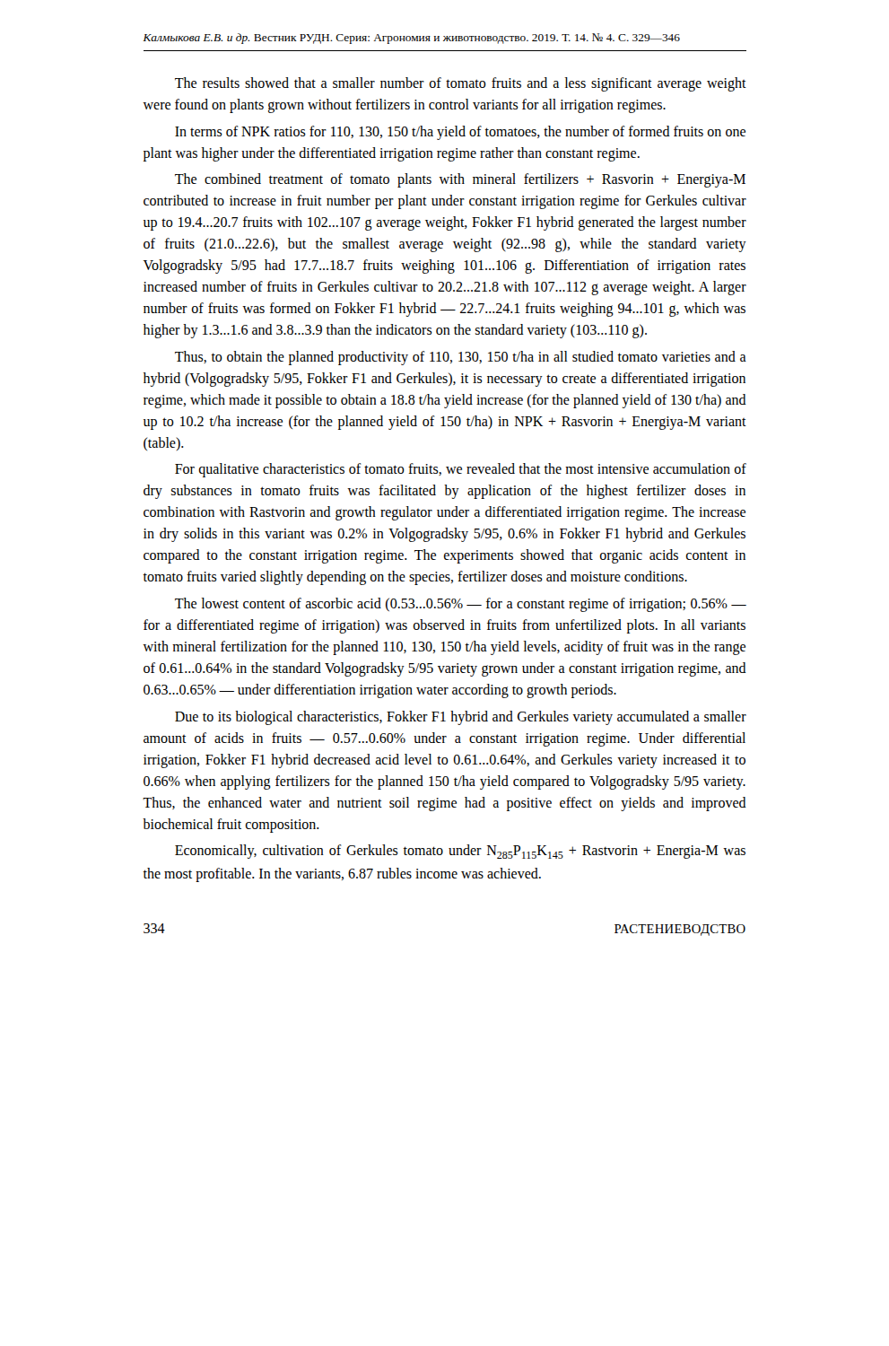Калмыкова Е.В. и др. Вестник РУДН. Серия: Агрономия и животноводство. 2019. Т. 14. № 4. С. 329—346
The results showed that a smaller number of tomato fruits and a less significant average weight were found on plants grown without fertilizers in control variants for all irrigation regimes.
In terms of NPK ratios for 110, 130, 150 t/ha yield of tomatoes, the number of formed fruits on one plant was higher under the differentiated irrigation regime rather than constant regime.
The combined treatment of tomato plants with mineral fertilizers + Rasvorin + Energiya-M contributed to increase in fruit number per plant under constant irrigation regime for Gerkules cultivar up to 19.4...20.7 fruits with 102...107 g average weight, Fokker F1 hybrid generated the largest number of fruits (21.0...22.6), but the smallest average weight (92...98 g), while the standard variety Volgogradsky 5/95 had 17.7...18.7 fruits weighing 101...106 g. Differentiation of irrigation rates increased number of fruits in Gerkules cultivar to 20.2...21.8 with 107...112 g average weight. A larger number of fruits was formed on Fokker F1 hybrid — 22.7...24.1 fruits weighing 94...101 g, which was higher by 1.3...1.6 and 3.8...3.9 than the indicators on the standard variety (103...110 g).
Thus, to obtain the planned productivity of 110, 130, 150 t/ha in all studied tomato varieties and a hybrid (Volgogradsky 5/95, Fokker F1 and Gerkules), it is necessary to create a differentiated irrigation regime, which made it possible to obtain a 18.8 t/ha yield increase (for the planned yield of 130 t/ha) and up to 10.2 t/ha increase (for the planned yield of 150 t/ha) in NPK + Rasvorin + Energiya-M variant (table).
For qualitative characteristics of tomato fruits, we revealed that the most intensive accumulation of dry substances in tomato fruits was facilitated by application of the highest fertilizer doses in combination with Rastvorin and growth regulator under a differentiated irrigation regime. The increase in dry solids in this variant was 0.2% in Volgogradsky 5/95, 0.6% in Fokker F1 hybrid and Gerkules compared to the constant irrigation regime. The experiments showed that organic acids content in tomato fruits varied slightly depending on the species, fertilizer doses and moisture conditions.
The lowest content of ascorbic acid (0.53...0.56% — for a constant regime of irrigation; 0.56% — for a differentiated regime of irrigation) was observed in fruits from unfertilized plots. In all variants with mineral fertilization for the planned 110, 130, 150 t/ha yield levels, acidity of fruit was in the range of 0.61...0.64% in the standard Volgogradsky 5/95 variety grown under a constant irrigation regime, and 0.63...0.65% — under differentiation irrigation water according to growth periods.
Due to its biological characteristics, Fokker F1 hybrid and Gerkules variety accumulated a smaller amount of acids in fruits — 0.57...0.60% under a constant irrigation regime. Under differential irrigation, Fokker F1 hybrid decreased acid level to 0.61...0.64%, and Gerkules variety increased it to 0.66% when applying fertilizers for the planned 150 t/ha yield compared to Volgogradsky 5/95 variety. Thus, the enhanced water and nutrient soil regime had a positive effect on yields and improved biochemical fruit composition.
Economically, cultivation of Gerkules tomato under N285P115K145 + Rastvorin + Energia-M was the most profitable. In the variants, 6.87 rubles income was achieved.
334 РАСТЕНИЕВОДСТВО